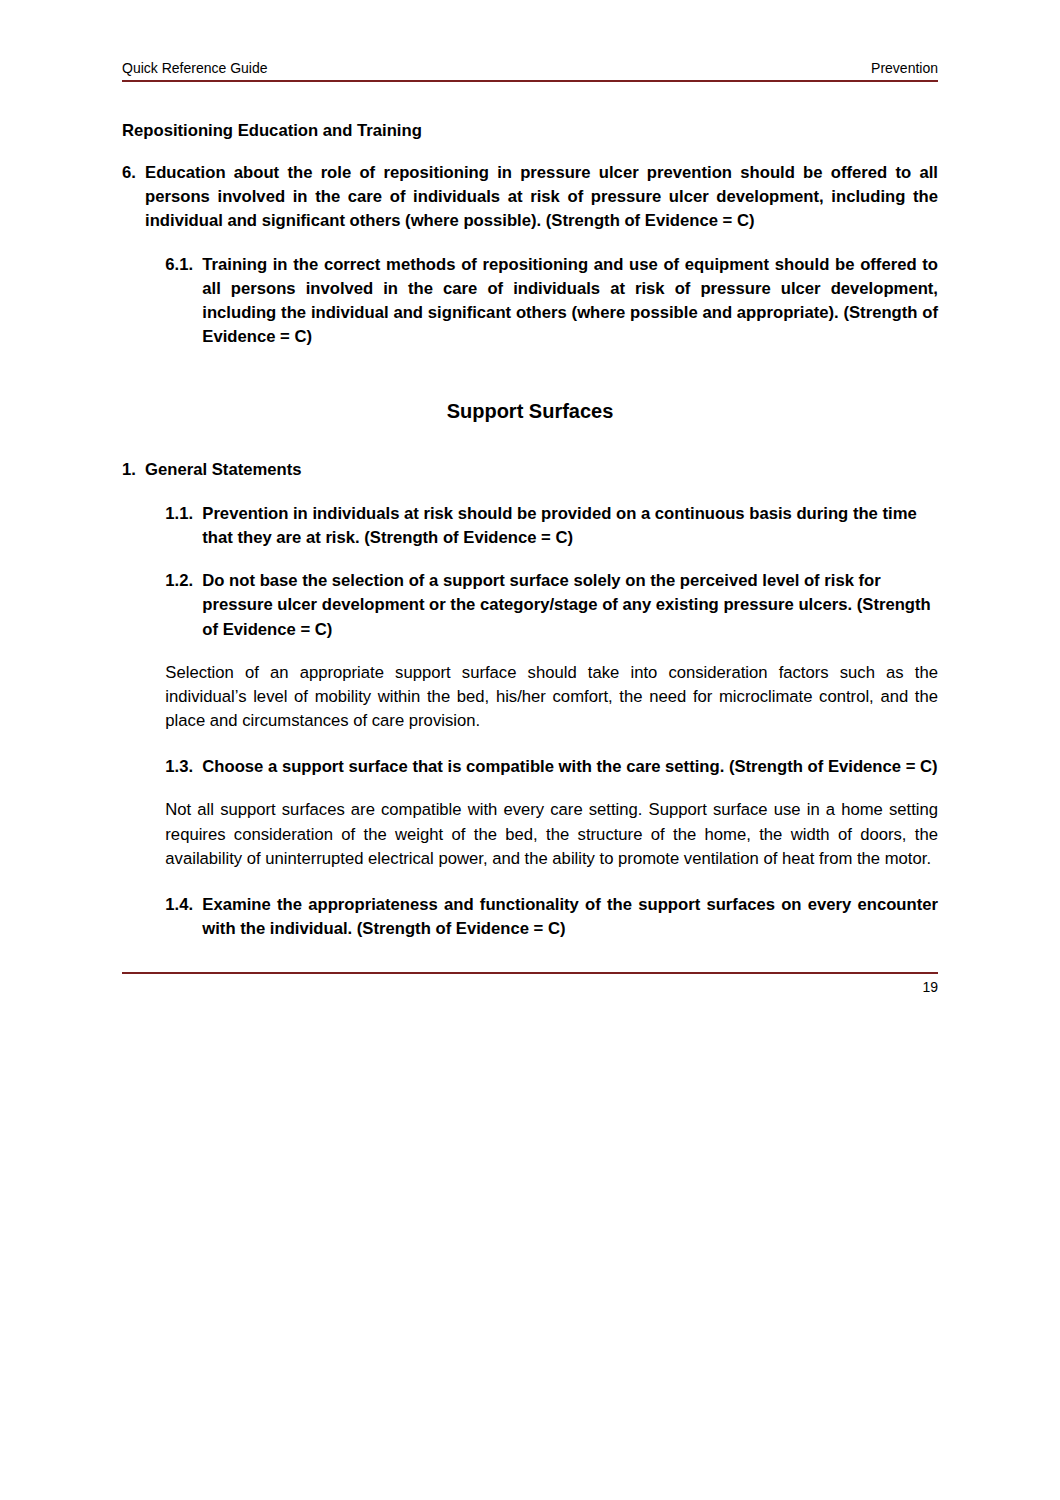Quick Reference Guide
Prevention
Repositioning Education and Training
6.
Education about the role of repositioning in pressure ulcer prevention should be offered to all persons involved in the care of individuals at risk of pressure ulcer development, including the individual and significant others (where possible). (Strength of Evidence = C)
6.1.
Training in the correct methods of repositioning and use of equipment should be offered to all persons involved in the care of individuals at risk of pressure ulcer development, including the individual and significant others (where possible and appropriate). (Strength of Evidence = C)
Support Surfaces
1.
General Statements
1.1.
Prevention in individuals at risk should be provided on a continuous basis during the time that they are at risk. (Strength of Evidence = C)
1.2.
Do not base the selection of a support surface solely on the perceived level of risk for pressure ulcer development or the category/stage of any existing pressure ulcers. (Strength of Evidence = C)
Selection of an appropriate support surface should take into consideration factors such as the individual’s level of mobility within the bed, his/her comfort, the need for microclimate control, and the place and circumstances of care provision.
1.3.
Choose a support surface that is compatible with the care setting. (Strength of Evidence = C)
Not all support surfaces are compatible with every care setting. Support surface use in a home setting requires consideration of the weight of the bed, the structure of the home, the width of doors, the availability of uninterrupted electrical power, and the ability to promote ventilation of heat from the motor.
1.4.
Examine the appropriateness and functionality of the support surfaces on every encounter with the individual. (Strength of Evidence = C)
19